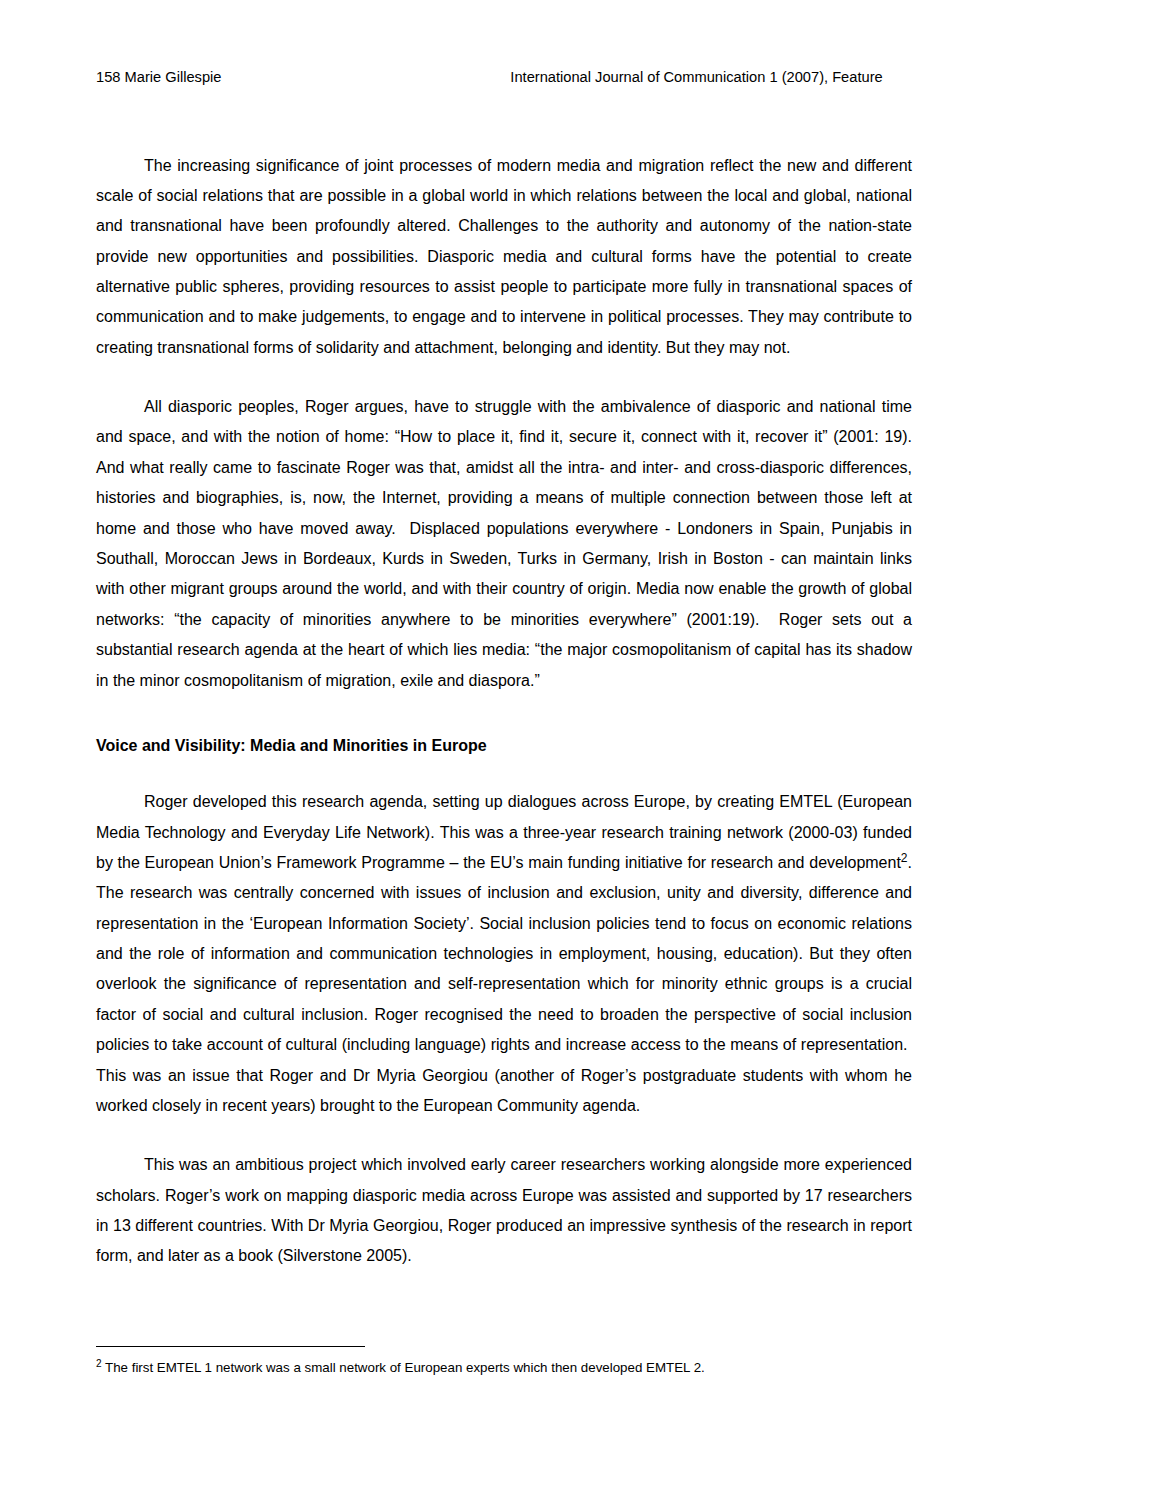158 Marie Gillespie International Journal of Communication 1 (2007), Feature
The increasing significance of joint processes of modern media and migration reflect the new and different scale of social relations that are possible in a global world in which relations between the local and global, national and transnational have been profoundly altered. Challenges to the authority and autonomy of the nation-state provide new opportunities and possibilities. Diasporic media and cultural forms have the potential to create alternative public spheres, providing resources to assist people to participate more fully in transnational spaces of communication and to make judgements, to engage and to intervene in political processes. They may contribute to creating transnational forms of solidarity and attachment, belonging and identity. But they may not.
All diasporic peoples, Roger argues, have to struggle with the ambivalence of diasporic and national time and space, and with the notion of home: “How to place it, find it, secure it, connect with it, recover it” (2001: 19). And what really came to fascinate Roger was that, amidst all the intra- and inter- and cross-diasporic differences, histories and biographies, is, now, the Internet, providing a means of multiple connection between those left at home and those who have moved away. Displaced populations everywhere - Londoners in Spain, Punjabis in Southall, Moroccan Jews in Bordeaux, Kurds in Sweden, Turks in Germany, Irish in Boston - can maintain links with other migrant groups around the world, and with their country of origin. Media now enable the growth of global networks: “the capacity of minorities anywhere to be minorities everywhere” (2001:19). Roger sets out a substantial research agenda at the heart of which lies media: “the major cosmopolitanism of capital has its shadow in the minor cosmopolitanism of migration, exile and diaspora.”
Voice and Visibility: Media and Minorities in Europe
Roger developed this research agenda, setting up dialogues across Europe, by creating EMTEL (European Media Technology and Everyday Life Network). This was a three-year research training network (2000-03) funded by the European Union’s Framework Programme – the EU’s main funding initiative for research and development2. The research was centrally concerned with issues of inclusion and exclusion, unity and diversity, difference and representation in the ‘European Information Society’. Social inclusion policies tend to focus on economic relations and the role of information and communication technologies in employment, housing, education). But they often overlook the significance of representation and self-representation which for minority ethnic groups is a crucial factor of social and cultural inclusion. Roger recognised the need to broaden the perspective of social inclusion policies to take account of cultural (including language) rights and increase access to the means of representation. This was an issue that Roger and Dr Myria Georgiou (another of Roger’s postgraduate students with whom he worked closely in recent years) brought to the European Community agenda.
This was an ambitious project which involved early career researchers working alongside more experienced scholars. Roger’s work on mapping diasporic media across Europe was assisted and supported by 17 researchers in 13 different countries. With Dr Myria Georgiou, Roger produced an impressive synthesis of the research in report form, and later as a book (Silverstone 2005).
2 The first EMTEL 1 network was a small network of European experts which then developed EMTEL 2.